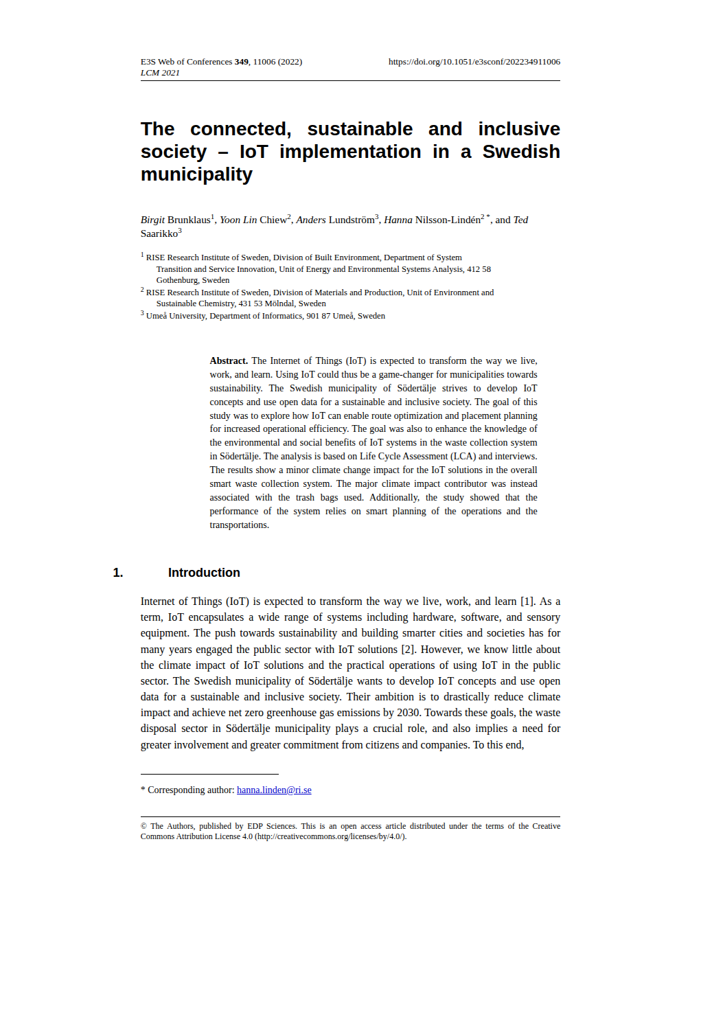E3S Web of Conferences 349, 11006 (2022)
LCM 2021
https://doi.org/10.1051/e3sconf/202234911006
The connected, sustainable and inclusive society – IoT implementation in a Swedish municipality
Birgit Brunklaus1, Yoon Lin Chiew2, Anders Lundström3, Hanna Nilsson-Lindén2 *, and Ted Saarikko3
1 RISE Research Institute of Sweden, Division of Built Environment, Department of SystemTransition and Service Innovation, Unit of Energy and Environmental Systems Analysis, 412 58 Gothenburg, Sweden
2 RISE Research Institute of Sweden, Division of Materials and Production, Unit of Environment andSustainable Chemistry, 431 53 Mölndal, Sweden
3 Umeå University, Department of Informatics, 901 87 Umeå, Sweden
Abstract. The Internet of Things (IoT) is expected to transform the way we live, work, and learn. Using IoT could thus be a game-changer for municipalities towards sustainability. The Swedish municipality of Södertälje strives to develop IoT concepts and use open data for a sustainable and inclusive society. The goal of this study was to explore how IoT can enable route optimization and placement planning for increased operational efficiency. The goal was also to enhance the knowledge of the environmental and social benefits of IoT systems in the waste collection system in Södertälje. The analysis is based on Life Cycle Assessment (LCA) and interviews. The results show a minor climate change impact for the IoT solutions in the overall smart waste collection system. The major climate impact contributor was instead associated with the trash bags used. Additionally, the study showed that the performance of the system relies on smart planning of the operations and the transportations.
1. Introduction
Internet of Things (IoT) is expected to transform the way we live, work, and learn [1]. As a term, IoT encapsulates a wide range of systems including hardware, software, and sensory equipment. The push towards sustainability and building smarter cities and societies has for many years engaged the public sector with IoT solutions [2]. However, we know little about the climate impact of IoT solutions and the practical operations of using IoT in the public sector. The Swedish municipality of Södertälje wants to develop IoT concepts and use open data for a sustainable and inclusive society. Their ambition is to drastically reduce climate impact and achieve net zero greenhouse gas emissions by 2030. Towards these goals, the waste disposal sector in Södertälje municipality plays a crucial role, and also implies a need for greater involvement and greater commitment from citizens and companies. To this end,
* Corresponding author: hanna.linden@ri.se
© The Authors, published by EDP Sciences. This is an open access article distributed under the terms of the Creative Commons Attribution License 4.0 (http://creativecommons.org/licenses/by/4.0/).